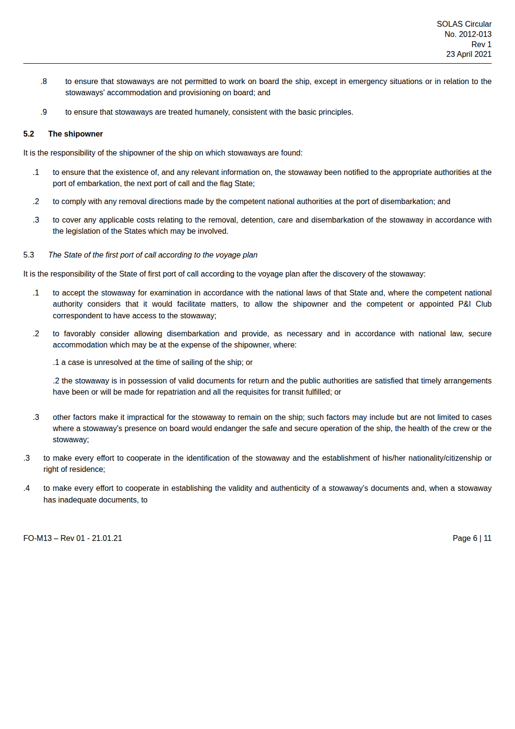SOLAS Circular
No. 2012-013
Rev 1
23 April 2021
.8 to ensure that stowaways are not permitted to work on board the ship, except in emergency situations or in relation to the stowaways' accommodation and provisioning on board; and
.9 to ensure that stowaways are treated humanely, consistent with the basic principles.
5.2 The shipowner
It is the responsibility of the shipowner of the ship on which stowaways are found:
.1 to ensure that the existence of, and any relevant information on, the stowaway been notified to the appropriate authorities at the port of embarkation, the next port of call and the flag State;
.2 to comply with any removal directions made by the competent national authorities at the port of disembarkation; and
.3 to cover any applicable costs relating to the removal, detention, care and disembarkation of the stowaway in accordance with the legislation of the States which may be involved.
5.3 The State of the first port of call according to the voyage plan
It is the responsibility of the State of first port of call according to the voyage plan after the discovery of the stowaway:
.1 to accept the stowaway for examination in accordance with the national laws of that State and, where the competent national authority considers that it would facilitate matters, to allow the shipowner and the competent or appointed P&I Club correspondent to have access to the stowaway;
.2 to favorably consider allowing disembarkation and provide, as necessary and in accordance with national law, secure accommodation which may be at the expense of the shipowner, where:
.1 a case is unresolved at the time of sailing of the ship; or
.2 the stowaway is in possession of valid documents for return and the public authorities are satisfied that timely arrangements have been or will be made for repatriation and all the requisites for transit fulfilled; or
.3 other factors make it impractical for the stowaway to remain on the ship; such factors may include but are not limited to cases where a stowaway's presence on board would endanger the safe and secure operation of the ship, the health of the crew or the stowaway;
.3 to make every effort to cooperate in the identification of the stowaway and the establishment of his/her nationality/citizenship or right of residence;
.4 to make every effort to cooperate in establishing the validity and authenticity of a stowaway's documents and, when a stowaway has inadequate documents, to
FO-M13 – Rev 01 - 21.01.21 Page 6 | 11